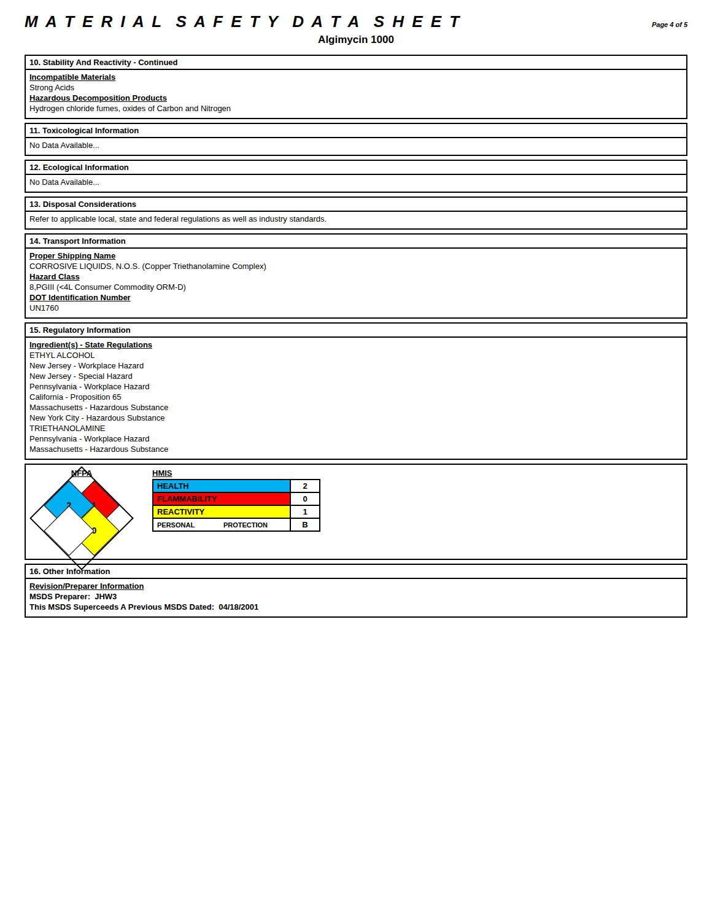M A T E R I A L S A F E T Y D A T A S H E E T
Page 4 of 5
Algimycin 1000
10. Stability And Reactivity - Continued
Incompatible Materials
Strong Acids
Hazardous Decomposition Products
Hydrogen chloride fumes, oxides of Carbon and Nitrogen
11. Toxicological Information
No Data Available...
12. Ecological Information
No Data Available...
13. Disposal Considerations
Refer to applicable local, state and federal regulations as well as industry standards.
14. Transport Information
Proper Shipping Name
CORROSIVE LIQUIDS, N.O.S. (Copper Triethanolamine Complex)
Hazard Class
8,PGIII (<4L Consumer Commodity ORM-D)
DOT Identification Number
UN1760
15. Regulatory Information
Ingredient(s) - State Regulations
ETHYL ALCOHOL
New Jersey - Workplace Hazard
New Jersey - Special Hazard
Pennsylvania - Workplace Hazard
California - Proposition 65
Massachusetts - Hazardous Substance
New York City - Hazardous Substance
TRIETHANOLAMINE
Pennsylvania - Workplace Hazard
Massachusetts - Hazardous Substance
NFPA
1
2
0
HMIS
| HEALTH | 2 |
| FLAMMABILITY | 0 |
| REACTIVITY | 1 |
| PERSONAL PROTECTION | B |
16. Other Information
Revision/Preparer Information
MSDS Preparer: JHW3
This MSDS Superceeds A Previous MSDS Dated: 04/18/2001